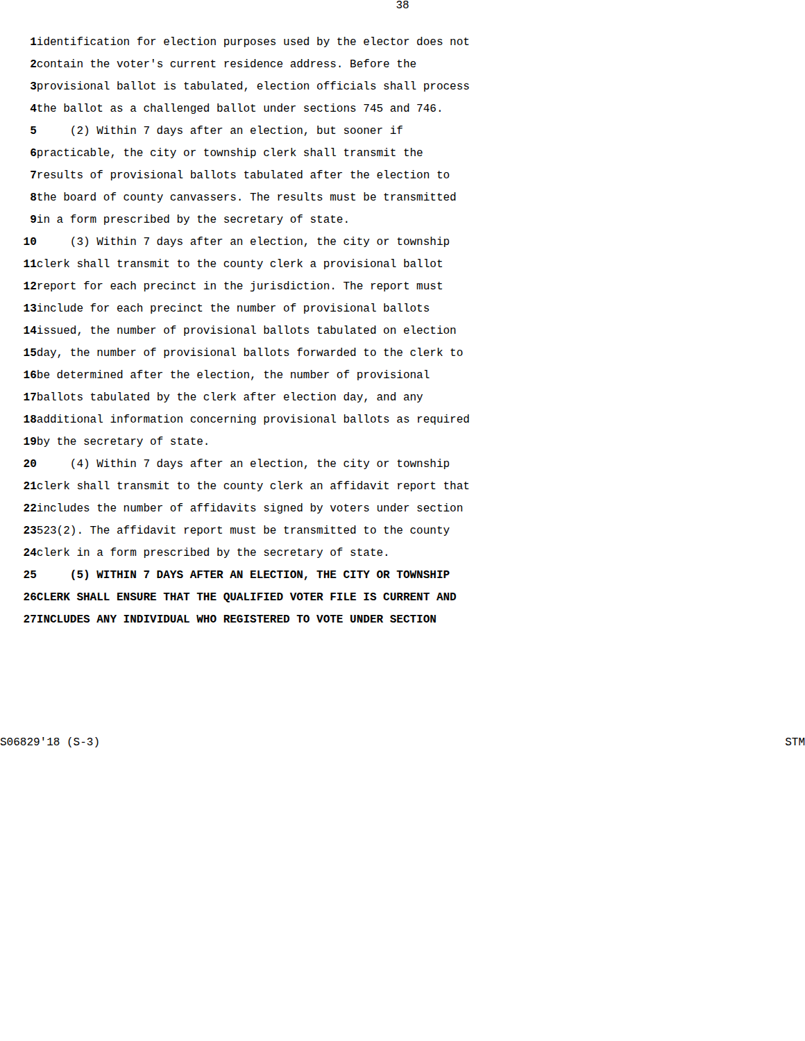38
| 1 | identification for election purposes used by the elector does not |
| 2 | contain the voter's current residence address. Before the |
| 3 | provisional ballot is tabulated, election officials shall process |
| 4 | the ballot as a challenged ballot under sections 745 and 746. |
| 5 | (2) Within 7 days after an election, but sooner if |
| 6 | practicable, the city or township clerk shall transmit the |
| 7 | results of provisional ballots tabulated after the election to |
| 8 | the board of county canvassers. The results must be transmitted |
| 9 | in a form prescribed by the secretary of state. |
| 10 | (3) Within 7 days after an election, the city or township |
| 11 | clerk shall transmit to the county clerk a provisional ballot |
| 12 | report for each precinct in the jurisdiction. The report must |
| 13 | include for each precinct the number of provisional ballots |
| 14 | issued, the number of provisional ballots tabulated on election |
| 15 | day, the number of provisional ballots forwarded to the clerk to |
| 16 | be determined after the election, the number of provisional |
| 17 | ballots tabulated by the clerk after election day, and any |
| 18 | additional information concerning provisional ballots as required |
| 19 | by the secretary of state. |
| 20 | (4) Within 7 days after an election, the city or township |
| 21 | clerk shall transmit to the county clerk an affidavit report that |
| 22 | includes the number of affidavits signed by voters under section |
| 23 | 523(2). The affidavit report must be transmitted to the county |
| 24 | clerk in a form prescribed by the secretary of state. |
| 25 | (5) WITHIN 7 DAYS AFTER AN ELECTION, THE CITY OR TOWNSHIP |
| 26 | CLERK SHALL ENSURE THAT THE QUALIFIED VOTER FILE IS CURRENT AND |
| 27 | INCLUDES ANY INDIVIDUAL WHO REGISTERED TO VOTE UNDER SECTION |
S06829'18 (S-3)
STM